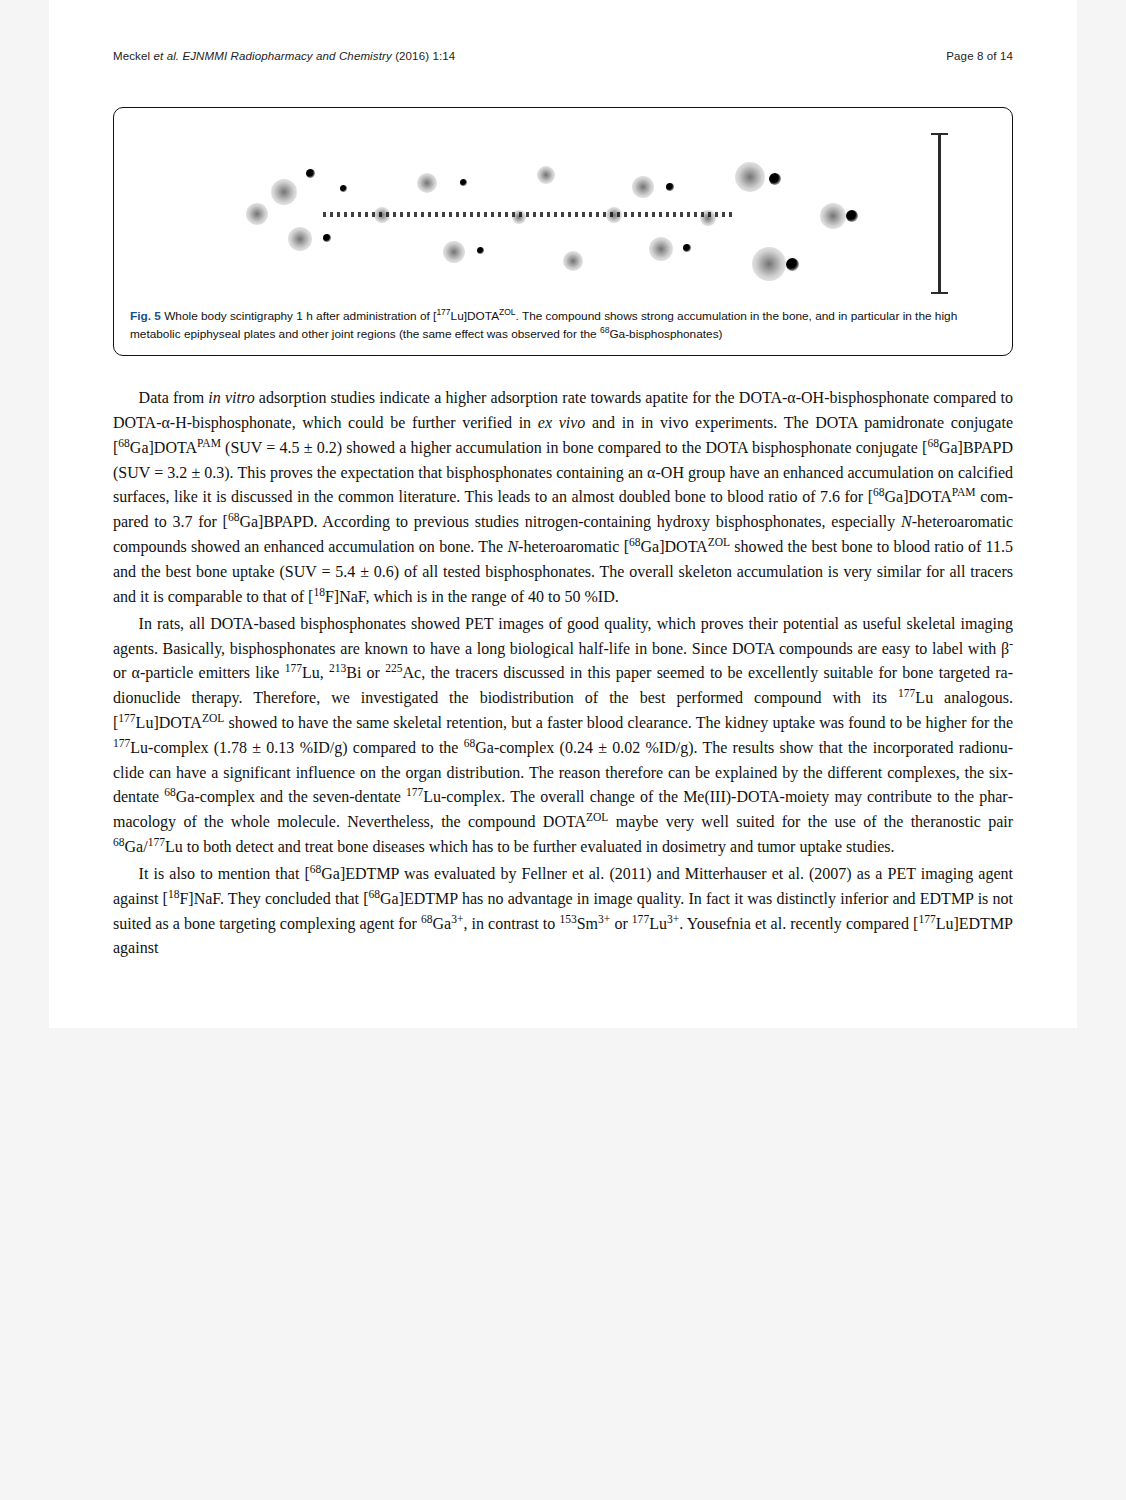Meckel et al. EJNMMI Radiopharmacy and Chemistry (2016) 1:14
Page 8 of 14
Fig. 5 Whole body scintigraphy 1 h after administration of [177Lu]DOTAZOL. The compound shows strong accumulation in the bone, and in particular in the high metabolic epiphyseal plates and other joint regions (the same effect was observed for the 68Ga-bisphosphonates)
Data from in vitro adsorption studies indicate a higher adsorption rate towards apatite for the DOTA-α-OH-bisphosphonate compared to DOTA-α-H-bisphosphonate, which could be further verified in ex vivo and in in vivo experiments. The DOTA pamidronate conjugate [68Ga]DOTAPAM (SUV = 4.5 ± 0.2) showed a higher accumulation in bone compared to the DOTA bisphosphonate conjugate [68Ga]BPAPD (SUV = 3.2 ± 0.3). This proves the expectation that bisphosphonates containing an α-OH group have an enhanced accumulation on calcified surfaces, like it is discussed in the common literature. This leads to an almost doubled bone to blood ratio of 7.6 for [68Ga]DOTAPAM compared to 3.7 for [68Ga]BPAPD. According to previous studies nitrogen-containing hydroxy bisphosphonates, especially N-heteroaromatic compounds showed an enhanced accumulation on bone. The N-heteroaromatic [68Ga]DOTAZOL showed the best bone to blood ratio of 11.5 and the best bone uptake (SUV = 5.4 ± 0.6) of all tested bisphosphonates. The overall skeleton accumulation is very similar for all tracers and it is comparable to that of [18F]NaF, which is in the range of 40 to 50 %ID.
In rats, all DOTA-based bisphosphonates showed PET images of good quality, which proves their potential as useful skeletal imaging agents. Basically, bisphosphonates are known to have a long biological half-life in bone. Since DOTA compounds are easy to label with β- or α-particle emitters like 177Lu, 213Bi or 225Ac, the tracers discussed in this paper seemed to be excellently suitable for bone targeted radionuclide therapy. Therefore, we investigated the biodistribution of the best performed compound with its 177Lu analogous. [177Lu]DOTAZOL showed to have the same skeletal retention, but a faster blood clearance. The kidney uptake was found to be higher for the 177Lu-complex (1.78 ± 0.13 %ID/g) compared to the 68Ga-complex (0.24 ± 0.02 %ID/g). The results show that the incorporated radionuclide can have a significant influence on the organ distribution. The reason therefore can be explained by the different complexes, the six-dentate 68Ga-complex and the seven-dentate 177Lu-complex. The overall change of the Me(III)-DOTA-moiety may contribute to the pharmacology of the whole molecule. Nevertheless, the compound DOTAZOL maybe very well suited for the use of the theranostic pair 68Ga/177Lu to both detect and treat bone diseases which has to be further evaluated in dosimetry and tumor uptake studies.
It is also to mention that [68Ga]EDTMP was evaluated by Fellner et al. (2011) and Mitterhauser et al. (2007) as a PET imaging agent against [18F]NaF. They concluded that [68Ga]EDTMP has no advantage in image quality. In fact it was distinctly inferior and EDTMP is not suited as a bone targeting complexing agent for 68Ga3+, in contrast to 153Sm3+ or 177Lu3+. Yousefnia et al. recently compared [177Lu]EDTMP against